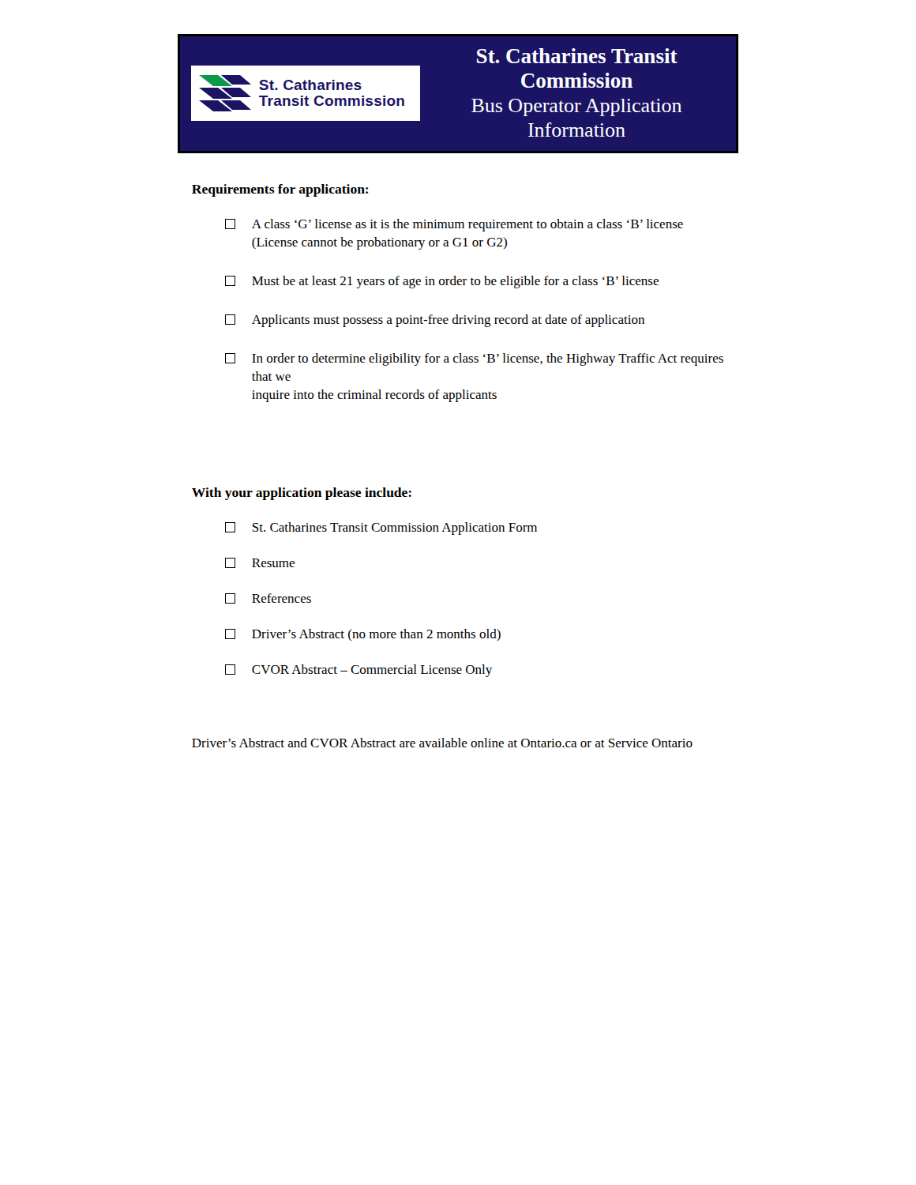St. Catharines
Transit Commission
St. Catharines Transit Commission
Bus Operator Application Information
Requirements for application:
A class ‘G’ license as it is the minimum requirement to obtain a class ‘B’ license (License cannot be probationary or a G1 or G2)
Must be at least 21 years of age in order to be eligible for a class ‘B’ license
Applicants must possess a point-free driving record at date of application
In order to determine eligibility for a class ‘B’ license, the Highway Traffic Act requires that we inquire into the criminal records of applicants
With your application please include:
St. Catharines Transit Commission Application Form
Resume
References
Driver’s Abstract (no more than 2 months old)
CVOR Abstract – Commercial License Only
Driver’s Abstract and CVOR Abstract are available online at Ontario.ca or at Service Ontario